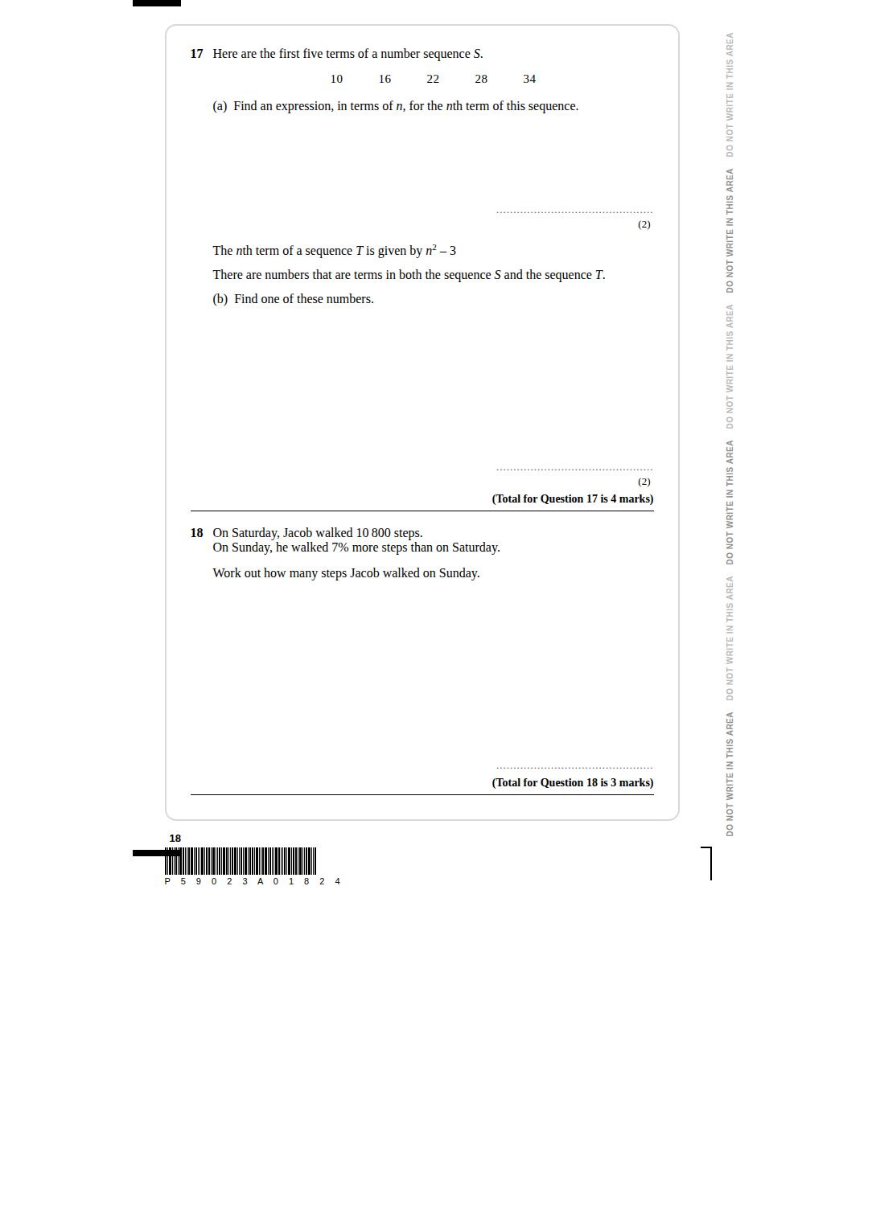DO NOT WRITE IN THIS AREA DO NOT WRITE IN THIS AREA DO NOT WRITE IN THIS AREA DO NOT WRITE IN THIS AREA DO NOT WRITE IN THIS AREA DO NOT WRITE IN THIS AREA
17
Here are the first five terms of a number sequence S.
1016222834
(a) Find an expression, in terms of n, for the nth term of this sequence.
..............................................
(2)
The nth term of a sequence T is given by n2 – 3
There are numbers that are terms in both the sequence S and the sequence T.
(b) Find one of these numbers.
..............................................
(2)
(Total for Question 17 is 4 marks)
18
On Saturday, Jacob walked 10 800 steps.
On Sunday, he walked 7% more steps than on Saturday.
Work out how many steps Jacob walked on Sunday.
..............................................
(Total for Question 18 is 3 marks)
18
P 5 9 0 2 3 A 0 1 8 2 4